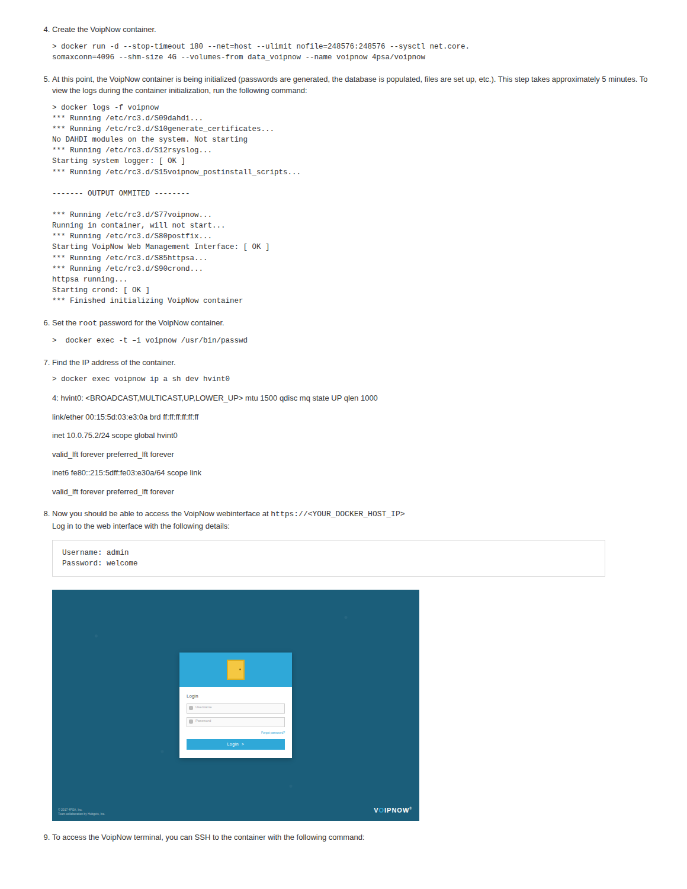Create the VoipNow container.
> docker run -d --stop-timeout 180 --net=host --ulimit nofile=248576:248576 --sysctl net.core.
somaxconn=4096 --shm-size 4G --volumes-from data_voipnow --name voipnow 4psa/voipnow
At this point, the VoipNow container is being initialized (passwords are generated, the database is populated, files are set up, etc.). This step takes approximately 5 minutes. To view the logs during the container initialization, run the following command:
> docker logs -f voipnow
*** Running /etc/rc3.d/S09dahdi...
*** Running /etc/rc3.d/S10generate_certificates...
No DAHDI modules on the system. Not starting
*** Running /etc/rc3.d/S12rsyslog...
Starting system logger: [ OK ]
*** Running /etc/rc3.d/S15voipnow_postinstall_scripts...

------- OUTPUT OMMITED --------

*** Running /etc/rc3.d/S77voipnow...
Running in container, will not start...
*** Running /etc/rc3.d/S80postfix...
Starting VoipNow Web Management Interface: [ OK ]
*** Running /etc/rc3.d/S85httpsa...
*** Running /etc/rc3.d/S90crond...
httpsa running...
Starting crond: [ OK ]
*** Finished initializing VoipNow container
Set the root password for the VoipNow container.
>  docker exec -t –i voipnow /usr/bin/passwd
Find the IP address of the container.
> docker exec voipnow ip a sh dev hvint0
4: hvint0: <BROADCAST,MULTICAST,UP,LOWER_UP> mtu 1500 qdisc mq state UP qlen 1000
link/ether 00:15:5d:03:e3:0a brd ff:ff:ff:ff:ff:ff
inet 10.0.75.2/24 scope global hvint0
valid_lft forever preferred_lft forever
inet6 fe80::215:5dff:fe03:e30a/64 scope link
valid_lft forever preferred_lft forever
Now you should be able to access the VoipNow webinterface at https://<YOUR_DOCKER_HOST_IP>
Log in to the web interface with the following details:
Username: admin
Password: welcome
Login
Username
Password
Forgot password?
Login >
© 2017 4PSA, Inc.
Team collaboration by Hubgets, Inc.
VOIPNOW®
To access the VoipNow terminal, you can SSH to the container with the following command: